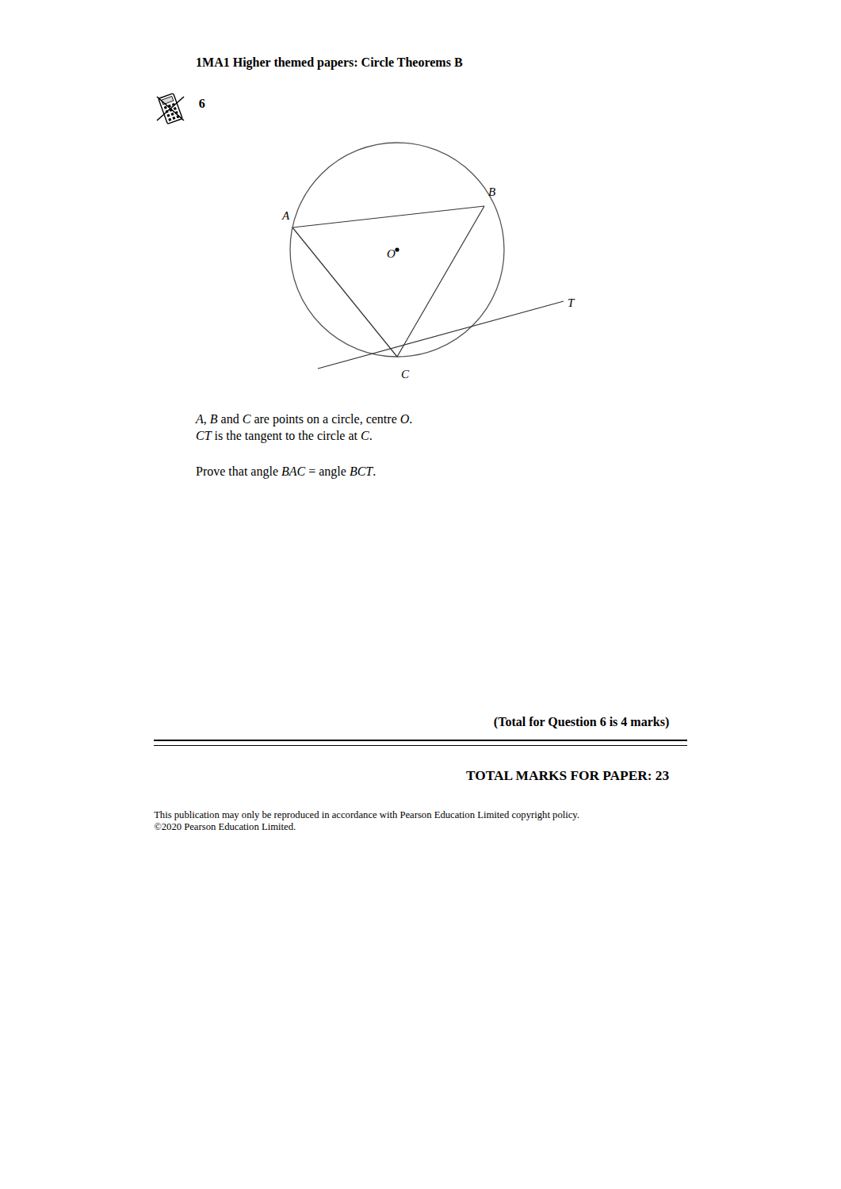1MA1 Higher themed papers: Circle Theorems B
6
O A B C T
A, B and C are points on a circle, centre O.
CT is the tangent to the circle at C.
Prove that angle BAC = angle BCT.
(Total for Question 6 is 4 marks)
TOTAL MARKS FOR PAPER: 23
This publication may only be reproduced in accordance with Pearson Education Limited copyright policy.
©2020 Pearson Education Limited.